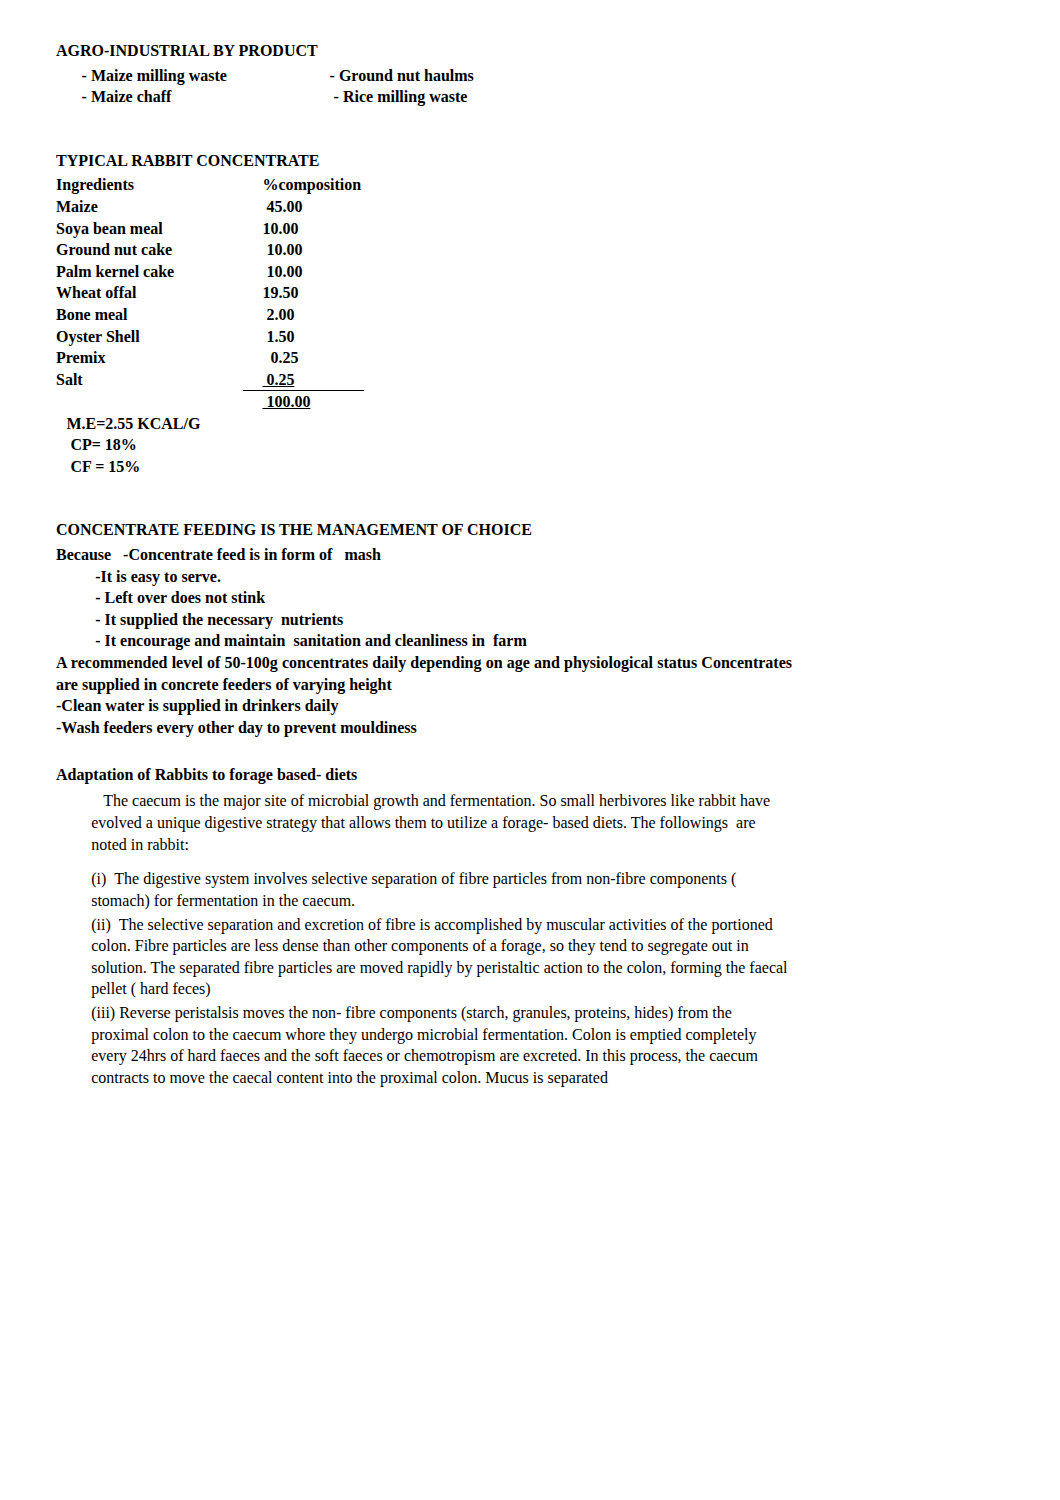AGRO-INDUSTRIAL BY PRODUCT
- Maize milling waste- Ground nut haulms
- Maize chaff - Rice milling waste
TYPICAL RABBIT CONCENTRATE
| Ingredients | %composition |
| Maize | 45.00 |
| Soya bean meal | 10.00 |
| Ground nut cake | 10.00 |
| Palm kernel cake | 10.00 |
| Wheat offal | 19.50 |
| Bone meal | 2.00 |
| Oyster Shell | 1.50 |
| Premix | 0.25 |
| Salt | 0.25 |
| | 100.00 |
M.E=2.55 KCAL/G
CP= 18%
CF = 15%
CONCENTRATE FEEDING IS THE MANAGEMENT OF CHOICE
Because -Concentrate feed is in form of mash
-It is easy to serve.
- Left over does not stink
- It supplied the necessary nutrients
- It encourage and maintain sanitation and cleanliness in farm
A recommended level of 50-100g concentrates daily depending on age and physiological status Concentrates are supplied in concrete feeders of varying height
-Clean water is supplied in drinkers daily
-Wash feeders every other day to prevent mouldiness
Adaptation of Rabbits to forage based- diets
The caecum is the major site of microbial growth and fermentation. So small herbivores like rabbit have evolved a unique digestive strategy that allows them to utilize a forage- based diets. The followings are noted in rabbit:
(i) The digestive system involves selective separation of fibre particles from non-fibre components ( stomach) for fermentation in the caecum.
(ii) The selective separation and excretion of fibre is accomplished by muscular activities of the portioned colon. Fibre particles are less dense than other components of a forage, so they tend to segregate out in solution. The separated fibre particles are moved rapidly by peristaltic action to the colon, forming the faecal pellet ( hard feces)
(iii) Reverse peristalsis moves the non- fibre components (starch, granules, proteins, hides) from the proximal colon to the caecum whore they undergo microbial fermentation. Colon is emptied completely every 24hrs of hard faeces and the soft faeces or chemotropism are excreted. In this process, the caecum contracts to move the caecal content into the proximal colon. Mucus is separated